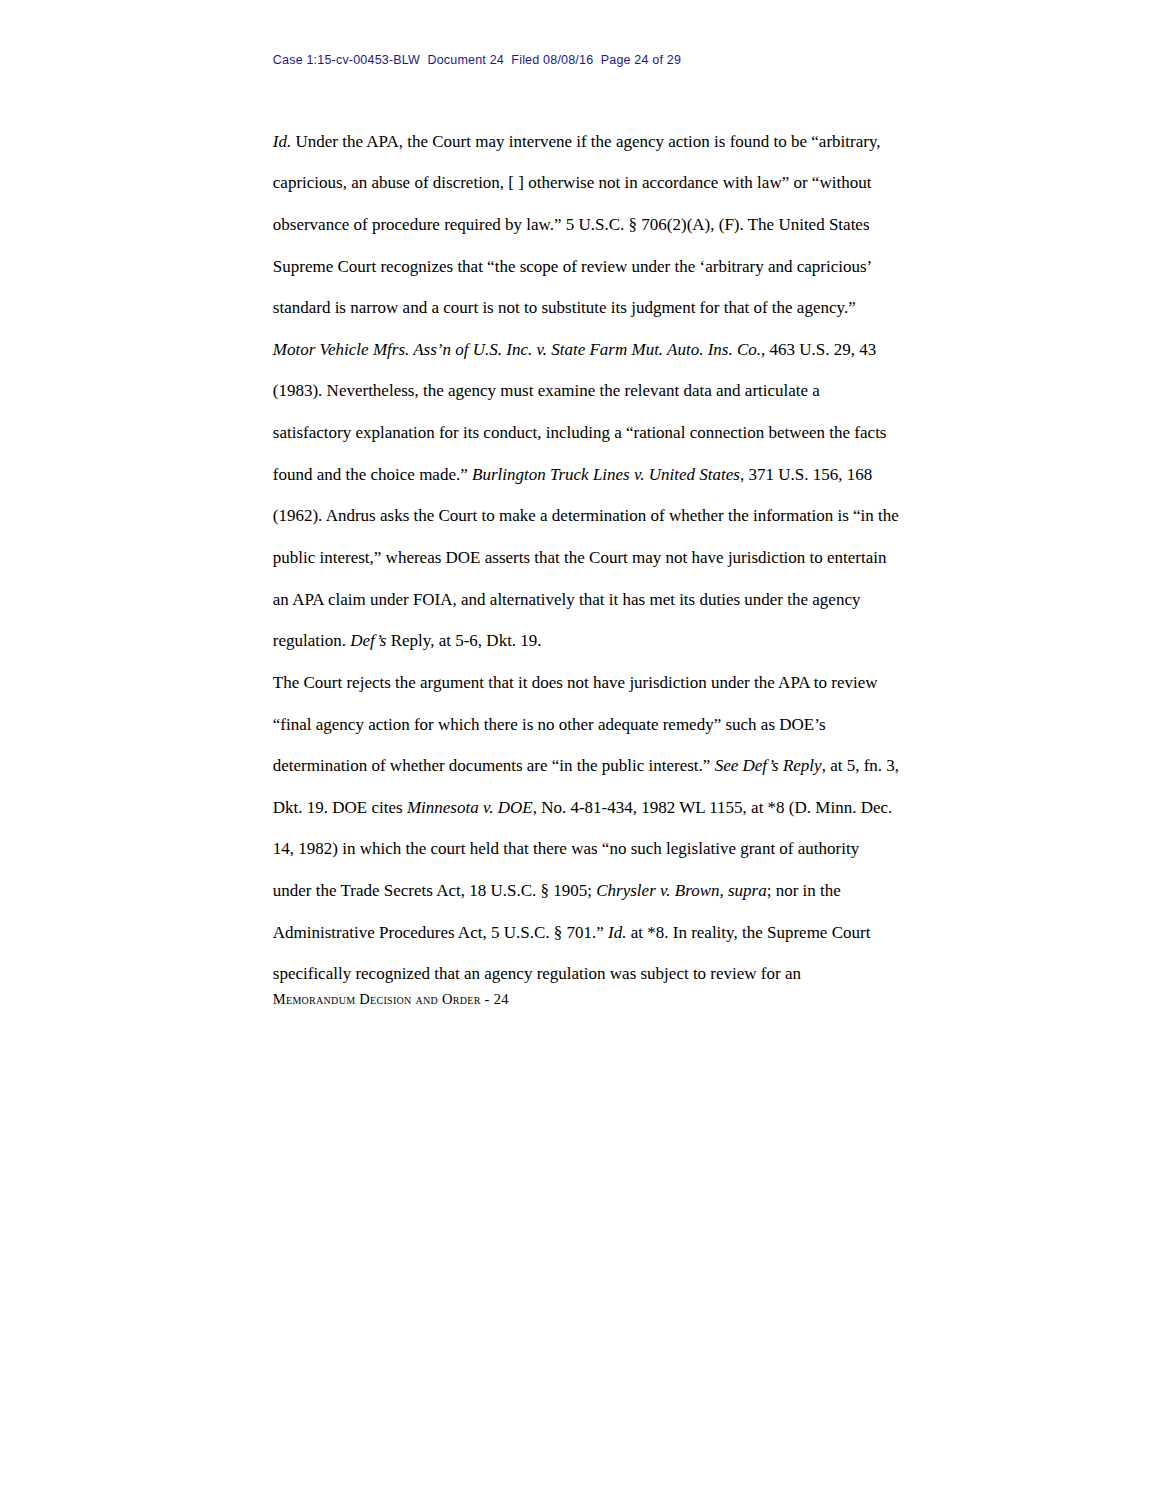Case 1:15-cv-00453-BLW Document 24 Filed 08/08/16 Page 24 of 29
Id. Under the APA, the Court may intervene if the agency action is found to be “arbitrary, capricious, an abuse of discretion, [ ] otherwise not in accordance with law” or “without observance of procedure required by law.” 5 U.S.C. § 706(2)(A), (F). The United States Supreme Court recognizes that “the scope of review under the ‘arbitrary and capricious’ standard is narrow and a court is not to substitute its judgment for that of the agency.” Motor Vehicle Mfrs. Ass’n of U.S. Inc. v. State Farm Mut. Auto. Ins. Co., 463 U.S. 29, 43 (1983). Nevertheless, the agency must examine the relevant data and articulate a satisfactory explanation for its conduct, including a “rational connection between the facts found and the choice made.” Burlington Truck Lines v. United States, 371 U.S. 156, 168 (1962). Andrus asks the Court to make a determination of whether the information is “in the public interest,” whereas DOE asserts that the Court may not have jurisdiction to entertain an APA claim under FOIA, and alternatively that it has met its duties under the agency regulation. Def’s Reply, at 5-6, Dkt. 19.
The Court rejects the argument that it does not have jurisdiction under the APA to review “final agency action for which there is no other adequate remedy” such as DOE’s determination of whether documents are “in the public interest.” See Def’s Reply, at 5, fn. 3, Dkt. 19. DOE cites Minnesota v. DOE, No. 4-81-434, 1982 WL 1155, at *8 (D. Minn. Dec. 14, 1982) in which the court held that there was “no such legislative grant of authority under the Trade Secrets Act, 18 U.S.C. § 1905; Chrysler v. Brown, supra; nor in the Administrative Procedures Act, 5 U.S.C. § 701.” Id. at *8. In reality, the Supreme Court specifically recognized that an agency regulation was subject to review for an
Memorandum Decision and Order - 24